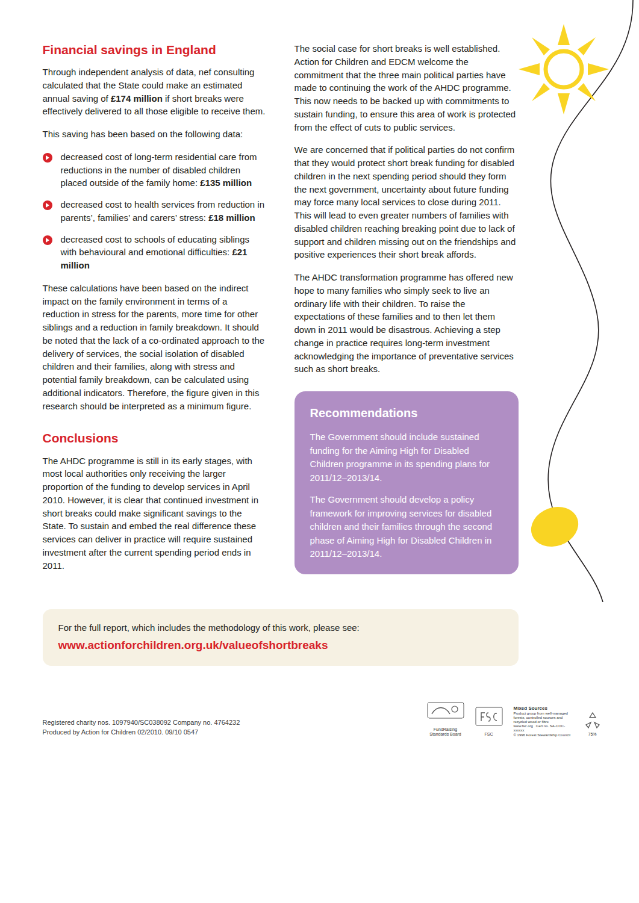Financial savings in England
Through independent analysis of data, nef consulting calculated that the State could make an estimated annual saving of £174 million if short breaks were effectively delivered to all those eligible to receive them.
This saving has been based on the following data:
decreased cost of long-term residential care from reductions in the number of disabled children placed outside of the family home: £135 million
decreased cost to health services from reduction in parents’, families’ and carers’ stress: £18 million
decreased cost to schools of educating siblings with behavioural and emotional difficulties: £21 million
These calculations have been based on the indirect impact on the family environment in terms of a reduction in stress for the parents, more time for other siblings and a reduction in family breakdown. It should be noted that the lack of a co-ordinated approach to the delivery of services, the social isolation of disabled children and their families, along with stress and potential family breakdown, can be calculated using additional indicators. Therefore, the figure given in this research should be interpreted as a minimum figure.
Conclusions
The AHDC programme is still in its early stages, with most local authorities only receiving the larger proportion of the funding to develop services in April 2010. However, it is clear that continued investment in short breaks could make significant savings to the State. To sustain and embed the real difference these services can deliver in practice will require sustained investment after the current spending period ends in 2011.
The social case for short breaks is well established. Action for Children and EDCM welcome the commitment that the three main political parties have made to continuing the work of the AHDC programme. This now needs to be backed up with commitments to sustain funding, to ensure this area of work is protected from the effect of cuts to public services.
We are concerned that if political parties do not confirm that they would protect short break funding for disabled children in the next spending period should they form the next government, uncertainty about future funding may force many local services to close during 2011. This will lead to even greater numbers of families with disabled children reaching breaking point due to lack of support and children missing out on the friendships and positive experiences their short break affords.
The AHDC transformation programme has offered new hope to many families who simply seek to live an ordinary life with their children. To raise the expectations of these families and to then let them down in 2011 would be disastrous. Achieving a step change in practice requires long-term investment acknowledging the importance of preventative services such as short breaks.
Recommendations
The Government should include sustained funding for the Aiming High for Disabled Children programme in its spending plans for 2011/12–2013/14.
The Government should develop a policy framework for improving services for disabled children and their families through the second phase of Aiming High for Disabled Children in 2011/12–2013/14.
For the full report, which includes the methodology of this work, please see:
www.actionforchildren.org.uk/valueofshortbreaks
Registered charity nos. 1097940/SC038092 Company no. 4764232
Produced by Action for Children 02/2010. 09/10 0547
FundRaising
Standards Board
FSC
Mixed Sources
Product group from well-managed
forests, controlled sources and
recycled wood or fibre
www.fsc.org Cert no. SA-COC-xxxxxx
© 1996 Forest Stewardship Council
75%